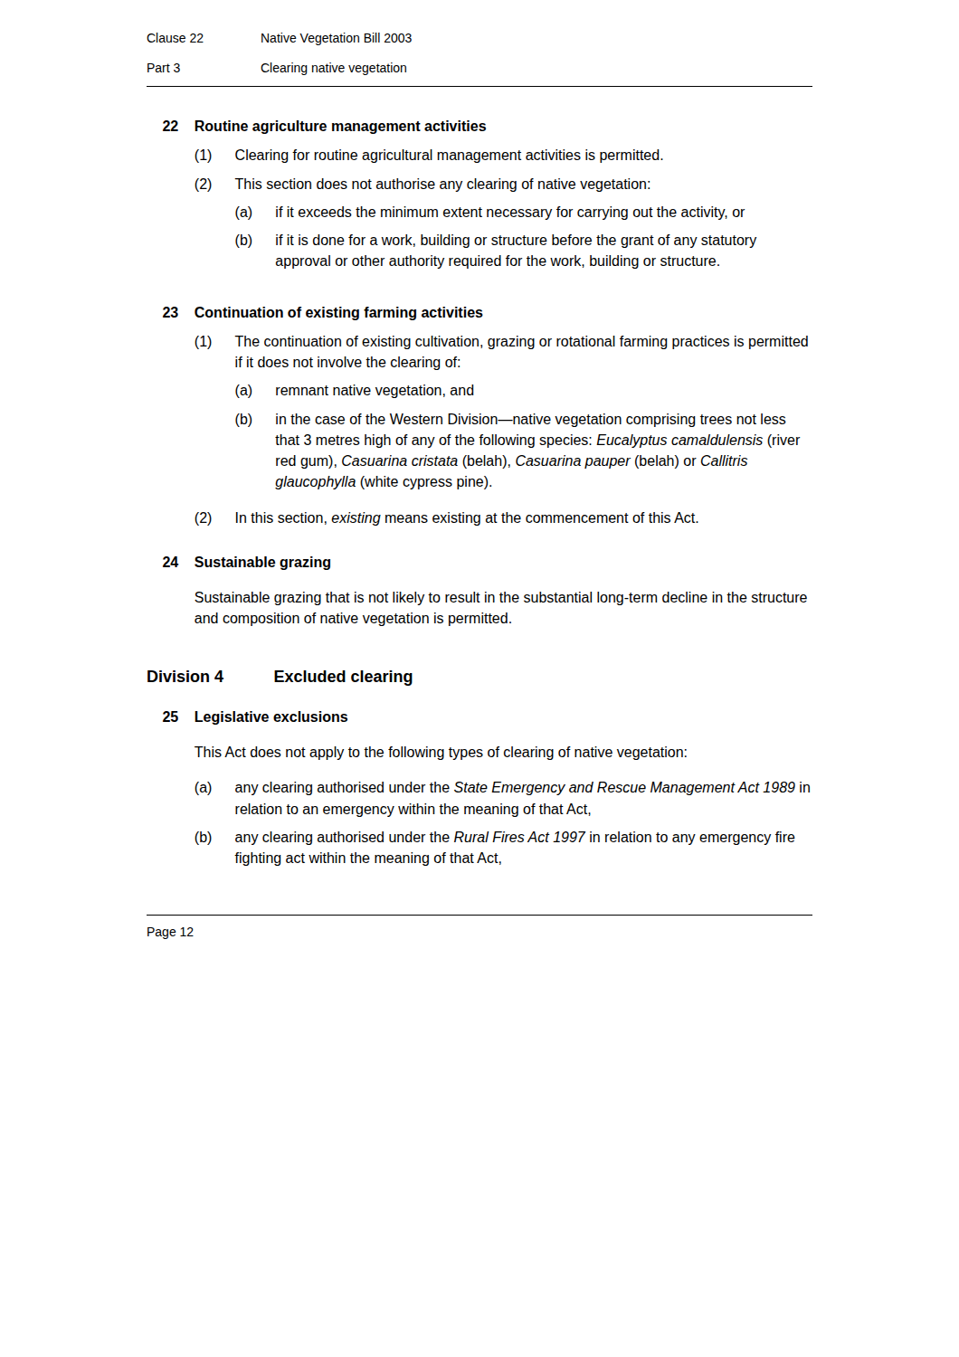Clause 22 Native Vegetation Bill 2003
Part 3 Clearing native vegetation
22 Routine agriculture management activities
(1) Clearing for routine agricultural management activities is permitted.
(2) This section does not authorise any clearing of native vegetation:
(a) if it exceeds the minimum extent necessary for carrying out the activity, or
(b) if it is done for a work, building or structure before the grant of any statutory approval or other authority required for the work, building or structure.
23 Continuation of existing farming activities
(1) The continuation of existing cultivation, grazing or rotational farming practices is permitted if it does not involve the clearing of:
(a) remnant native vegetation, and
(b) in the case of the Western Division—native vegetation comprising trees not less that 3 metres high of any of the following species: Eucalyptus camaldulensis (river red gum), Casuarina cristata (belah), Casuarina pauper (belah) or Callitris glaucophylla (white cypress pine).
(2) In this section, existing means existing at the commencement of this Act.
24 Sustainable grazing
Sustainable grazing that is not likely to result in the substantial long-term decline in the structure and composition of native vegetation is permitted.
Division 4 Excluded clearing
25 Legislative exclusions
This Act does not apply to the following types of clearing of native vegetation:
(a) any clearing authorised under the State Emergency and Rescue Management Act 1989 in relation to an emergency within the meaning of that Act,
(b) any clearing authorised under the Rural Fires Act 1997 in relation to any emergency fire fighting act within the meaning of that Act,
Page 12